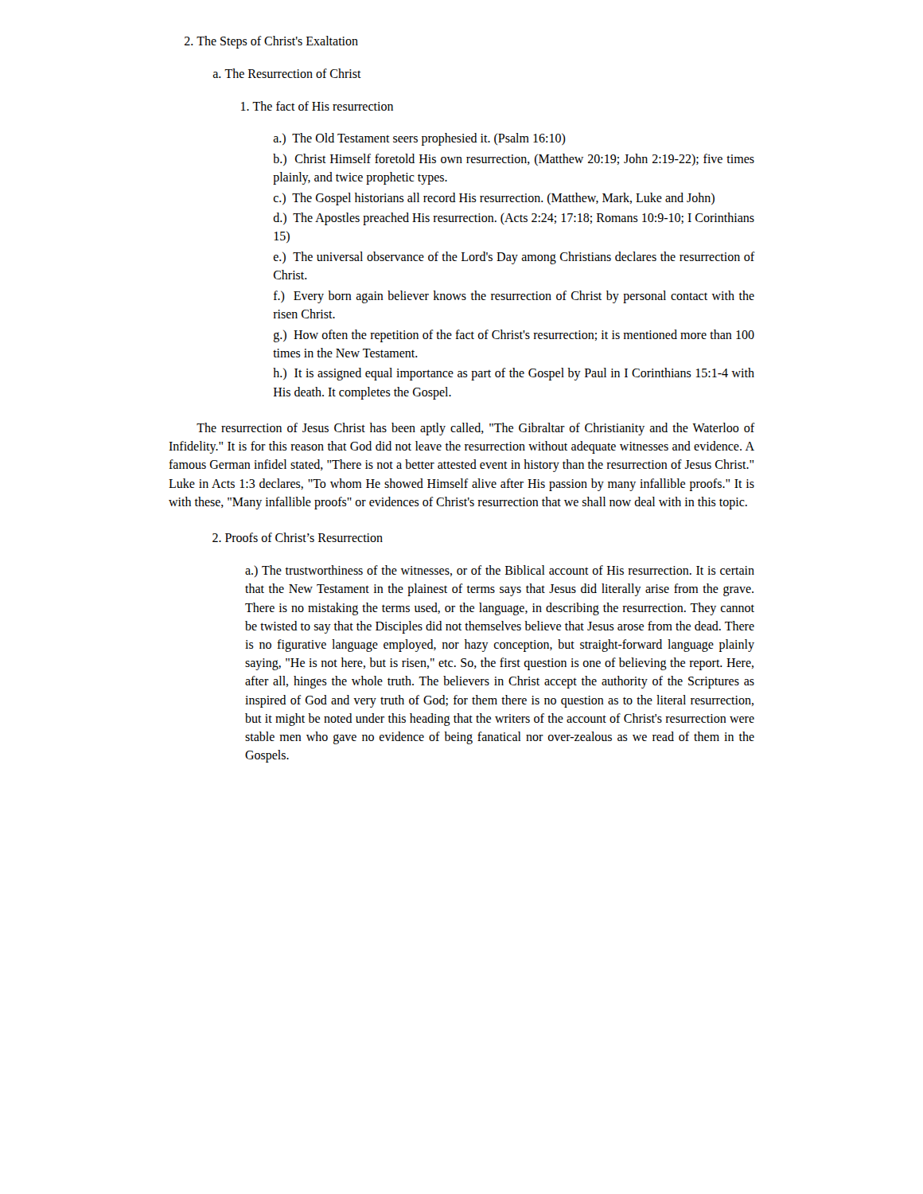The Steps of Christ's Exaltation
The Resurrection of Christ
The fact of His resurrection
a.) The Old Testament seers prophesied it. (Psalm 16:10)
b.) Christ Himself foretold His own resurrection, (Matthew 20:19; John 2:19-22); five times plainly, and twice prophetic types.
c.) The Gospel historians all record His resurrection. (Matthew, Mark, Luke and John)
d.) The Apostles preached His resurrection. (Acts 2:24; 17:18; Romans 10:9-10; I Corinthians 15)
e.) The universal observance of the Lord's Day among Christians declares the resurrection of Christ.
f.) Every born again believer knows the resurrection of Christ by personal contact with the risen Christ.
g.) How often the repetition of the fact of Christ's resurrection; it is mentioned more than 100 times in the New Testament.
h.) It is assigned equal importance as part of the Gospel by Paul in I Corinthians 15:1-4 with His death. It completes the Gospel.
The resurrection of Jesus Christ has been aptly called, "The Gibraltar of Christianity and the Waterloo of Infidelity." It is for this reason that God did not leave the resurrection without adequate witnesses and evidence. A famous German infidel stated, "There is not a better attested event in history than the resurrection of Jesus Christ." Luke in Acts 1:3 declares, "To whom He showed Himself alive after His passion by many infallible proofs." It is with these, "Many infallible proofs" or evidences of Christ's resurrection that we shall now deal with in this topic.
Proofs of Christ’s Resurrection
a.) The trustworthiness of the witnesses, or of the Biblical account of His resurrection. It is certain that the New Testament in the plainest of terms says that Jesus did literally arise from the grave. There is no mistaking the terms used, or the language, in describing the resurrection. They cannot be twisted to say that the Disciples did not themselves believe that Jesus arose from the dead. There is no figurative language employed, nor hazy conception, but straight-forward language plainly saying, "He is not here, but is risen," etc. So, the first question is one of believing the report. Here, after all, hinges the whole truth. The believers in Christ accept the authority of the Scriptures as inspired of God and very truth of God; for them there is no question as to the literal resurrection, but it might be noted under this heading that the writers of the account of Christ's resurrection were stable men who gave no evidence of being fanatical nor over-zealous as we read of them in the Gospels.